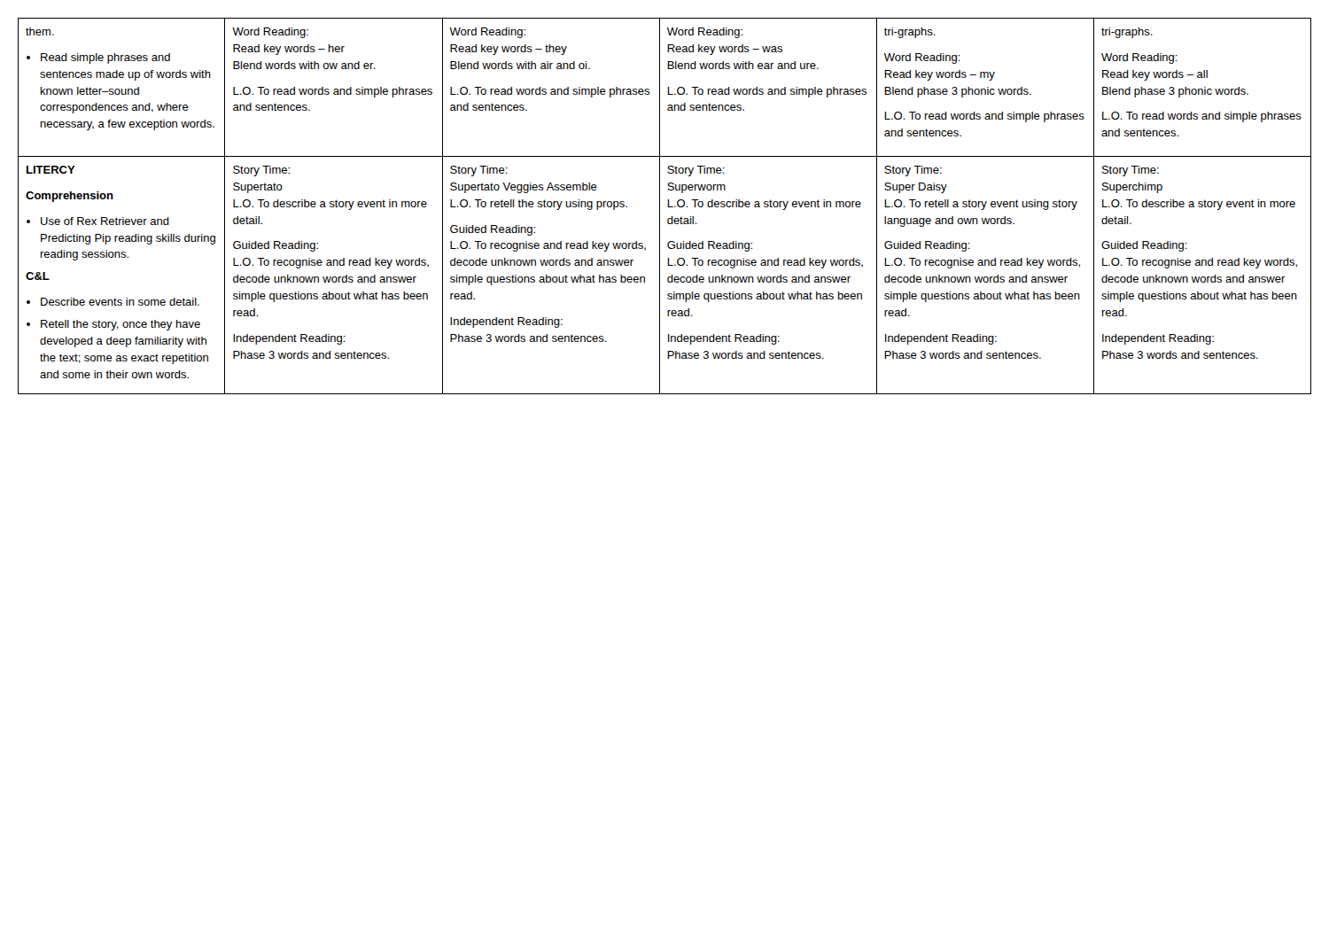| them. Read simple phrases and sentences made up of words with known letter–sound correspondences and, where necessary, a few exception words. | Word Reading: Read key words – her Blend words with ow and er. L.O. To read words and simple phrases and sentences. | Word Reading: Read key words – they Blend words with air and oi. L.O. To read words and simple phrases and sentences. | Word Reading: Read key words – was Blend words with ear and ure. L.O. To read words and simple phrases and sentences. | tri-graphs. Word Reading: Read key words – my Blend phase 3 phonic words. L.O. To read words and simple phrases and sentences. | tri-graphs. Word Reading: Read key words – all Blend phase 3 phonic words. L.O. To read words and simple phrases and sentences. |
| LITERCY Comprehension Use of Rex Retriever and Predicting Pip reading skills during reading sessions. C&L Describe events in some detail. Retell the story, once they have developed a deep familiarity with the text; some as exact repetition and some in their own words. | Story Time: Supertato L.O. To describe a story event in more detail. Guided Reading: L.O. To recognise and read key words, decode unknown words and answer simple questions about what has been read. Independent Reading: Phase 3 words and sentences. | Story Time: Supertato Veggies Assemble L.O. To retell the story using props. Guided Reading: L.O. To recognise and read key words, decode unknown words and answer simple questions about what has been read. Independent Reading: Phase 3 words and sentences. | Story Time: Superworm L.O. To describe a story event in more detail. Guided Reading: L.O. To recognise and read key words, decode unknown words and answer simple questions about what has been read. Independent Reading: Phase 3 words and sentences. | Story Time: Super Daisy L.O. To retell a story event using story language and own words. Guided Reading: L.O. To recognise and read key words, decode unknown words and answer simple questions about what has been read. Independent Reading: Phase 3 words and sentences. | Story Time: Superchimp L.O. To describe a story event in more detail. Guided Reading: L.O. To recognise and read key words, decode unknown words and answer simple questions about what has been read. Independent Reading: Phase 3 words and sentences. |